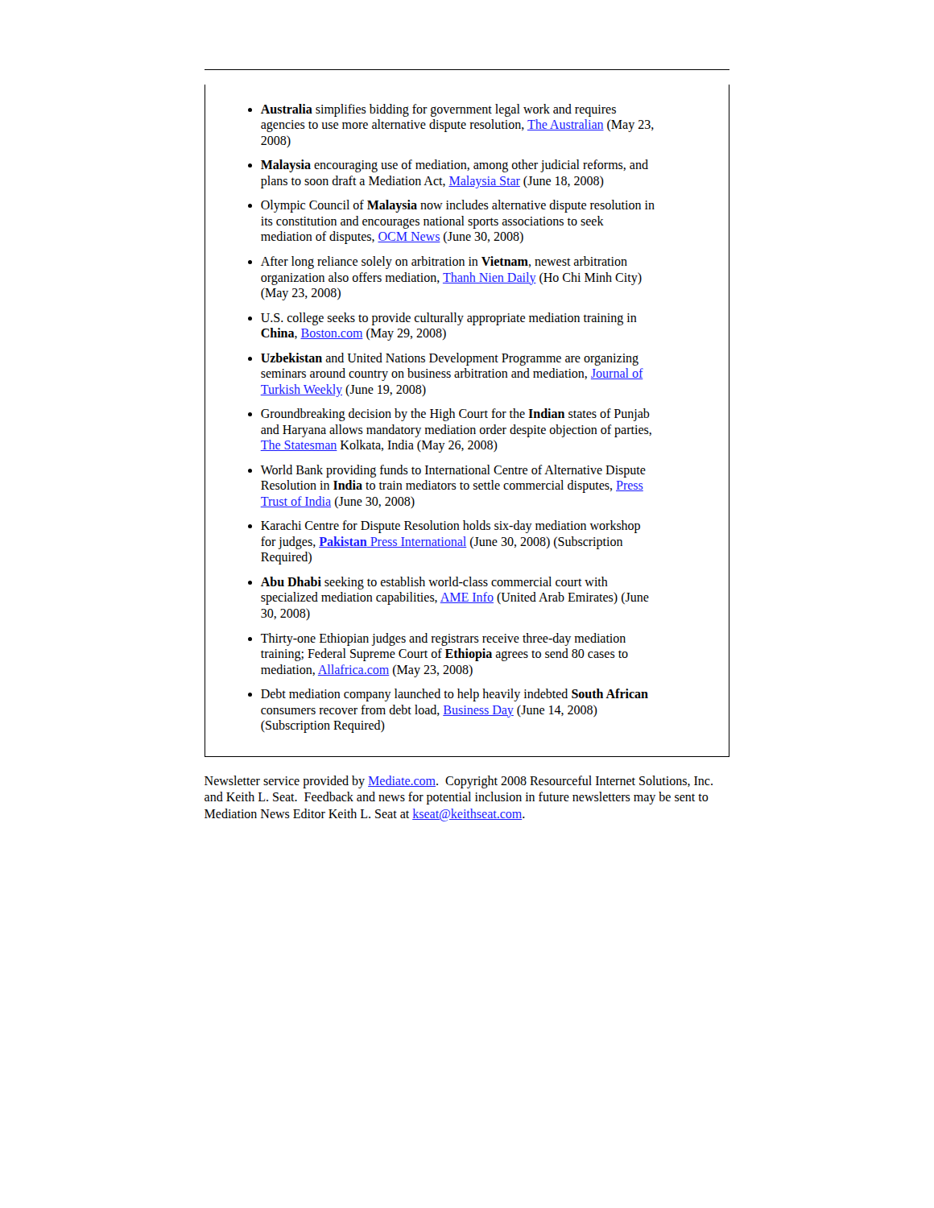Australia simplifies bidding for government legal work and requires agencies to use more alternative dispute resolution, The Australian (May 23, 2008)
Malaysia encouraging use of mediation, among other judicial reforms, and plans to soon draft a Mediation Act, Malaysia Star (June 18, 2008)
Olympic Council of Malaysia now includes alternative dispute resolution in its constitution and encourages national sports associations to seek mediation of disputes, OCM News (June 30, 2008)
After long reliance solely on arbitration in Vietnam, newest arbitration organization also offers mediation, Thanh Nien Daily (Ho Chi Minh City) (May 23, 2008)
U.S. college seeks to provide culturally appropriate mediation training in China, Boston.com (May 29, 2008)
Uzbekistan and United Nations Development Programme are organizing seminars around country on business arbitration and mediation, Journal of Turkish Weekly (June 19, 2008)
Groundbreaking decision by the High Court for the Indian states of Punjab and Haryana allows mandatory mediation order despite objection of parties, The Statesman Kolkata, India (May 26, 2008)
World Bank providing funds to International Centre of Alternative Dispute Resolution in India to train mediators to settle commercial disputes, Press Trust of India (June 30, 2008)
Karachi Centre for Dispute Resolution holds six-day mediation workshop for judges, Pakistan Press International (June 30, 2008) (Subscription Required)
Abu Dhabi seeking to establish world-class commercial court with specialized mediation capabilities, AME Info (United Arab Emirates) (June 30, 2008)
Thirty-one Ethiopian judges and registrars receive three-day mediation training; Federal Supreme Court of Ethiopia agrees to send 80 cases to mediation, Allafrica.com (May 23, 2008)
Debt mediation company launched to help heavily indebted South African consumers recover from debt load, Business Day (June 14, 2008) (Subscription Required)
Newsletter service provided by Mediate.com. Copyright 2008 Resourceful Internet Solutions, Inc. and Keith L. Seat. Feedback and news for potential inclusion in future newsletters may be sent to Mediation News Editor Keith L. Seat at kseat@keithseat.com.